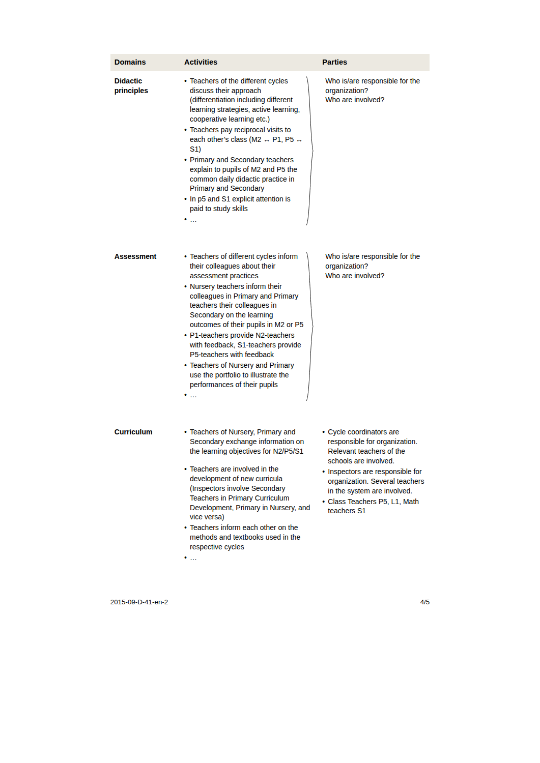| Domains | Activities | Parties |
| --- | --- | --- |
| Didactic principles | Teachers of the different cycles discuss their approach (differentiation including different learning strategies, active learning, cooperative learning etc.) Teachers pay reciprocal visits to each other’s class (M2 ↔ P1, P5 ↔ S1) Primary and Secondary teachers explain to pupils of M2 and P5 the common daily didactic practice in Primary and Secondary In p5 and S1 explicit attention is paid to study skills … | Who is/are responsible for the organization? Who are involved? |
| Assessment | Teachers of different cycles inform their colleagues about their assessment practices Nursery teachers inform their colleagues in Primary and Primary teachers their colleagues in Secondary on the learning outcomes of their pupils in M2 or P5 P1-teachers provide N2-teachers with feedback, S1-teachers provide P5-teachers with feedback Teachers of Nursery and Primary use the portfolio to illustrate the performances of their pupils … | Who is/are responsible for the organization? Who are involved? |
| Curriculum | Teachers of Nursery, Primary and Secondary exchange information on the learning objectives for N2/P5/S1 Teachers are involved in the development of new curricula (Inspectors involve Secondary Teachers in Primary Curriculum Development, Primary in Nursery, and vice versa) Teachers inform each other on the methods and textbooks used in the respective cycles … | Cycle coordinators are responsible for organization. Relevant teachers of the schools are involved. Inspectors are responsible for organization. Several teachers in the system are involved. Class Teachers P5, L1, Math teachers S1 |
2015-09-D-41-en-2
4/5